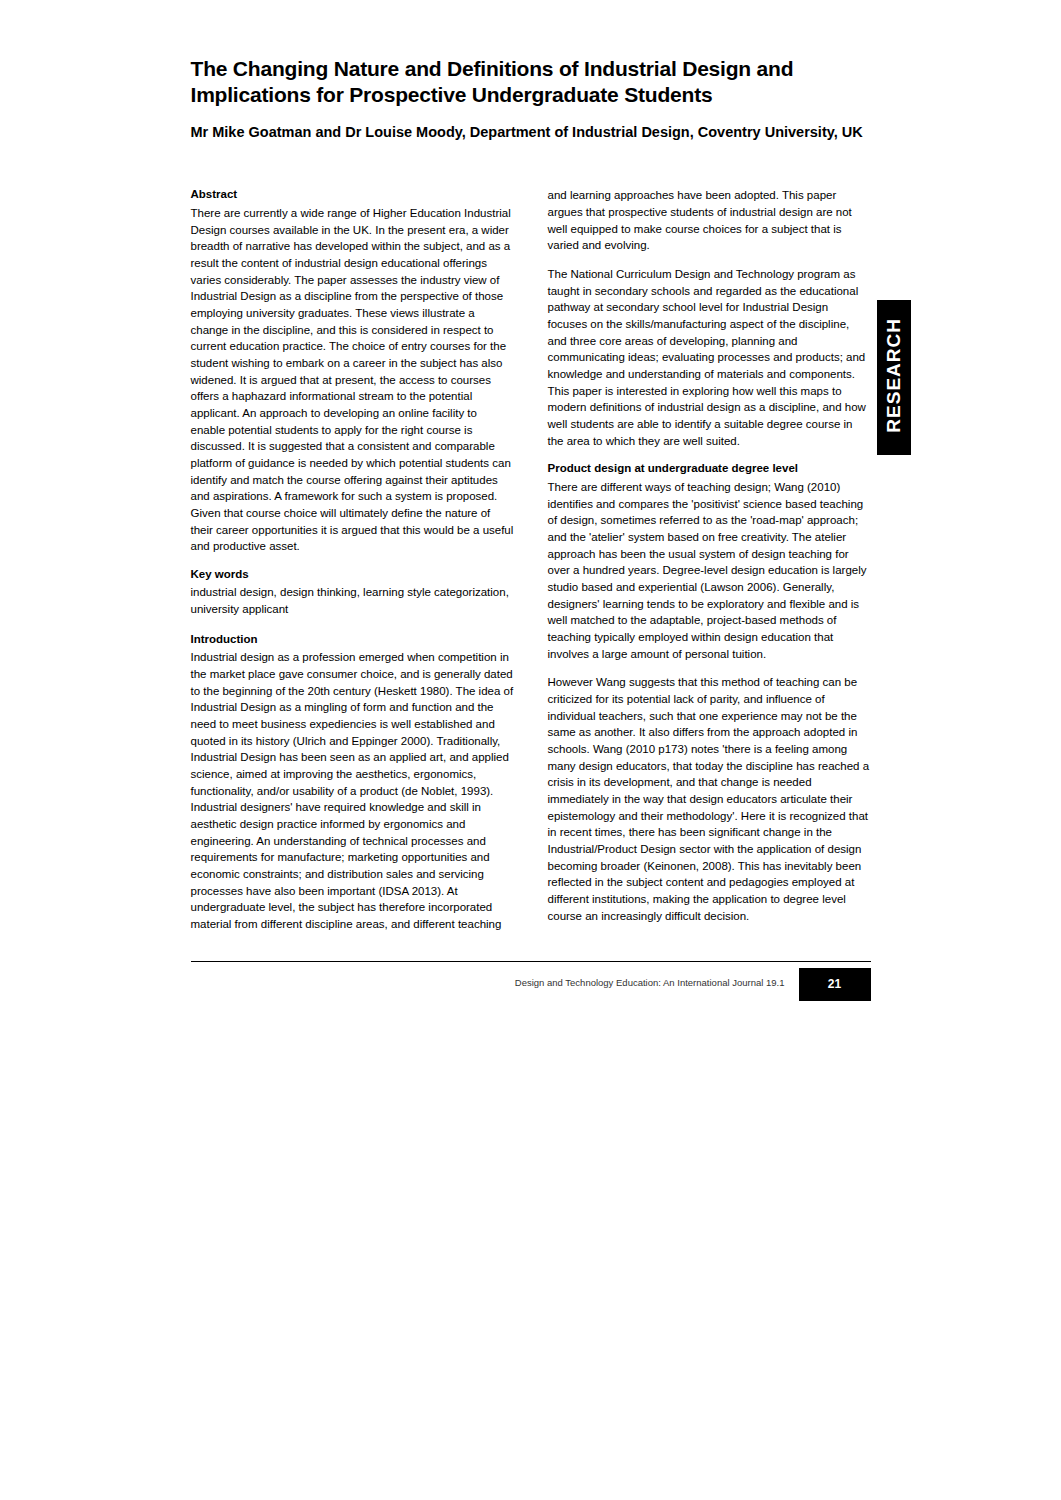The Changing Nature and Definitions of Industrial Design and Implications for Prospective Undergraduate Students
Mr Mike Goatman and Dr Louise Moody, Department of Industrial Design, Coventry University, UK
Abstract
There are currently a wide range of Higher Education Industrial Design courses available in the UK. In the present era, a wider breadth of narrative has developed within the subject, and as a result the content of industrial design educational offerings varies considerably. The paper assesses the industry view of Industrial Design as a discipline from the perspective of those employing university graduates. These views illustrate a change in the discipline, and this is considered in respect to current education practice. The choice of entry courses for the student wishing to embark on a career in the subject has also widened. It is argued that at present, the access to courses offers a haphazard informational stream to the potential applicant. An approach to developing an online facility to enable potential students to apply for the right course is discussed. It is suggested that a consistent and comparable platform of guidance is needed by which potential students can identify and match the course offering against their aptitudes and aspirations. A framework for such a system is proposed. Given that course choice will ultimately define the nature of their career opportunities it is argued that this would be a useful and productive asset.
Key words
industrial design, design thinking, learning style categorization, university applicant
Introduction
Industrial design as a profession emerged when competition in the market place gave consumer choice, and is generally dated to the beginning of the 20th century (Heskett 1980). The idea of Industrial Design as a mingling of form and function and the need to meet business expediencies is well established and quoted in its history (Ulrich and Eppinger 2000). Traditionally, Industrial Design has been seen as an applied art, and applied science, aimed at improving the aesthetics, ergonomics, functionality, and/or usability of a product (de Noblet, 1993). Industrial designers' have required knowledge and skill in aesthetic design practice informed by ergonomics and engineering. An understanding of technical processes and requirements for manufacture; marketing opportunities and economic constraints; and distribution sales and servicing processes have also been important (IDSA 2013). At undergraduate level, the subject has therefore incorporated material from different discipline areas, and different teaching and learning approaches have been adopted. This paper argues that prospective students of industrial design are not well equipped to make course choices for a subject that is varied and evolving.
The National Curriculum Design and Technology program as taught in secondary schools and regarded as the educational pathway at secondary school level for Industrial Design focuses on the skills/manufacturing aspect of the discipline, and three core areas of developing, planning and communicating ideas; evaluating processes and products; and knowledge and understanding of materials and components. This paper is interested in exploring how well this maps to modern definitions of industrial design as a discipline, and how well students are able to identify a suitable degree course in the area to which they are well suited.
Product design at undergraduate degree level
There are different ways of teaching design; Wang (2010) identifies and compares the 'positivist' science based teaching of design, sometimes referred to as the 'road-map' approach; and the 'atelier' system based on free creativity. The atelier approach has been the usual system of design teaching for over a hundred years. Degree-level design education is largely studio based and experiential (Lawson 2006). Generally, designers' learning tends to be exploratory and flexible and is well matched to the adaptable, project-based methods of teaching typically employed within design education that involves a large amount of personal tuition.
However Wang suggests that this method of teaching can be criticized for its potential lack of parity, and influence of individual teachers, such that one experience may not be the same as another. It also differs from the approach adopted in schools. Wang (2010 p173) notes 'there is a feeling among many design educators, that today the discipline has reached a crisis in its development, and that change is needed immediately in the way that design educators articulate their epistemology and their methodology'. Here it is recognized that in recent times, there has been significant change in the Industrial/Product Design sector with the application of design becoming broader (Keinonen, 2008). This has inevitably been reflected in the subject content and pedagogies employed at different institutions, making the application to degree level course an increasingly difficult decision.
RESEARCH
Design and Technology Education: An International Journal 19.1
21